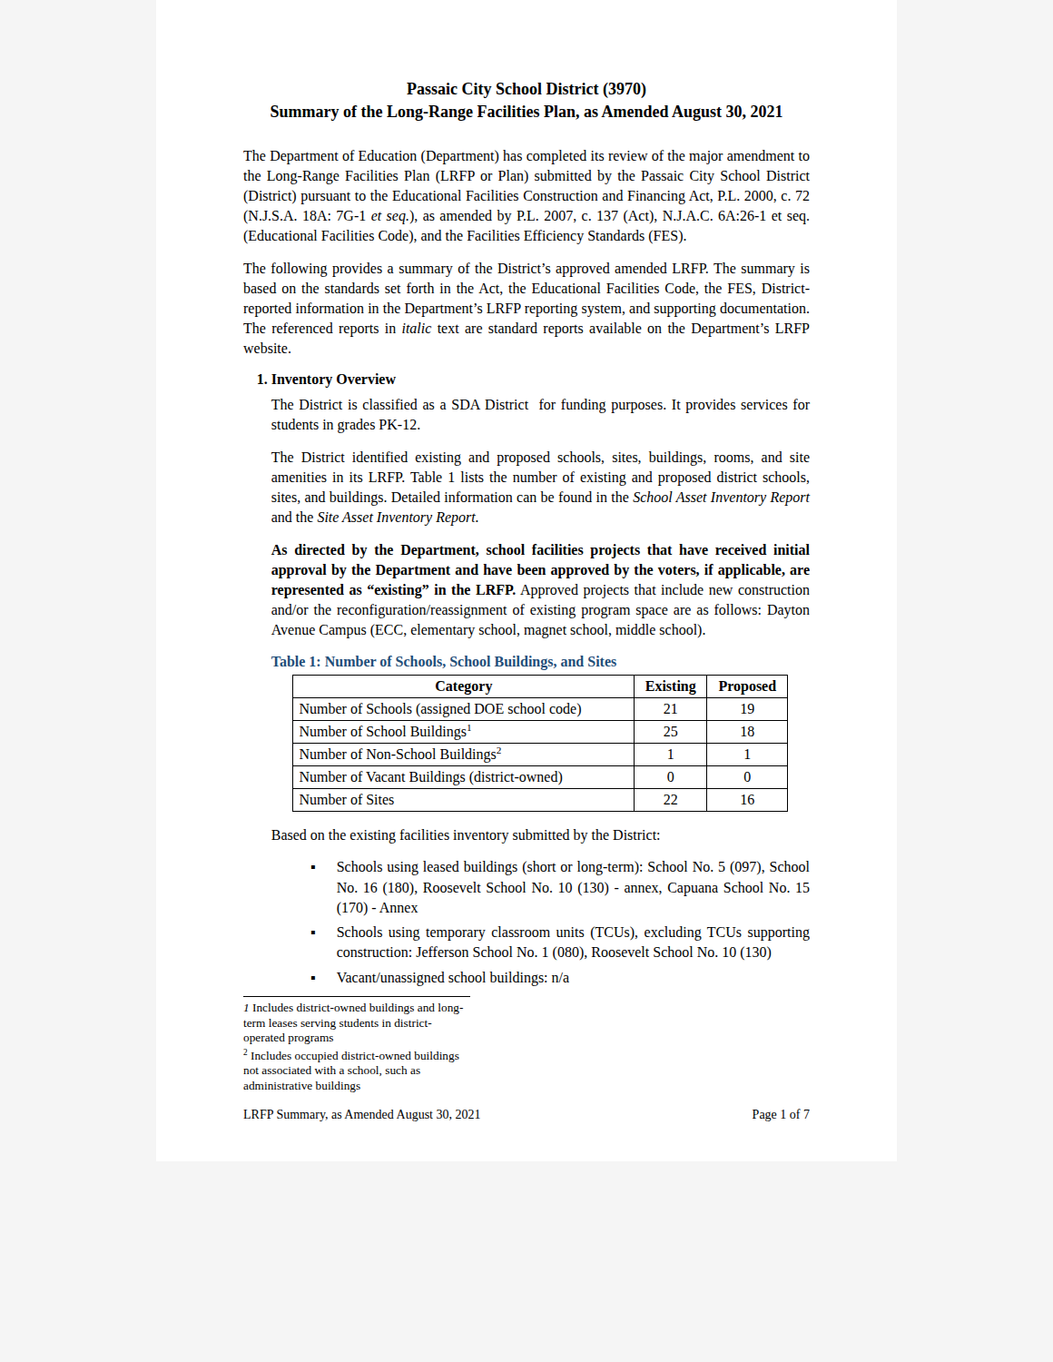Passaic City School District (3970) Summary of the Long-Range Facilities Plan, as Amended August 30, 2021
The Department of Education (Department) has completed its review of the major amendment to the Long-Range Facilities Plan (LRFP or Plan) submitted by the Passaic City School District (District) pursuant to the Educational Facilities Construction and Financing Act, P.L. 2000, c. 72 (N.J.S.A. 18A: 7G-1 et seq.), as amended by P.L. 2007, c. 137 (Act), N.J.A.C. 6A:26-1 et seq. (Educational Facilities Code), and the Facilities Efficiency Standards (FES).
The following provides a summary of the District’s approved amended LRFP. The summary is based on the standards set forth in the Act, the Educational Facilities Code, the FES, District-reported information in the Department’s LRFP reporting system, and supporting documentation. The referenced reports in italic text are standard reports available on the Department’s LRFP website.
Inventory Overview
The District is classified as a SDA District for funding purposes. It provides services for students in grades PK-12.
The District identified existing and proposed schools, sites, buildings, rooms, and site amenities in its LRFP. Table 1 lists the number of existing and proposed district schools, sites, and buildings. Detailed information can be found in the School Asset Inventory Report and the Site Asset Inventory Report.
As directed by the Department, school facilities projects that have received initial approval by the Department and have been approved by the voters, if applicable, are represented as “existing” in the LRFP. Approved projects that include new construction and/or the reconfiguration/reassignment of existing program space are as follows: Dayton Avenue Campus (ECC, elementary school, magnet school, middle school).
Table 1: Number of Schools, School Buildings, and Sites
| Category | Existing | Proposed |
| --- | --- | --- |
| Number of Schools (assigned DOE school code) | 21 | 19 |
| Number of School Buildings 1 | 25 | 18 |
| Number of Non-School Buildings 2 | 1 | 1 |
| Number of Vacant Buildings (district-owned) | 0 | 0 |
| Number of Sites | 22 | 16 |
Based on the existing facilities inventory submitted by the District:
Schools using leased buildings (short or long-term): School No. 5 (097), School No. 16 (180), Roosevelt School No. 10 (130) - annex, Capuana School No. 15 (170) - Annex
Schools using temporary classroom units (TCUs), excluding TCUs supporting construction: Jefferson School No. 1 (080), Roosevelt School No. 10 (130)
Vacant/unassigned school buildings: n/a
1 Includes district-owned buildings and long-term leases serving students in district-operated programs
2 Includes occupied district-owned buildings not associated with a school, such as administrative buildings
LRFP Summary, as Amended August 30, 2021 Page 1 of 7